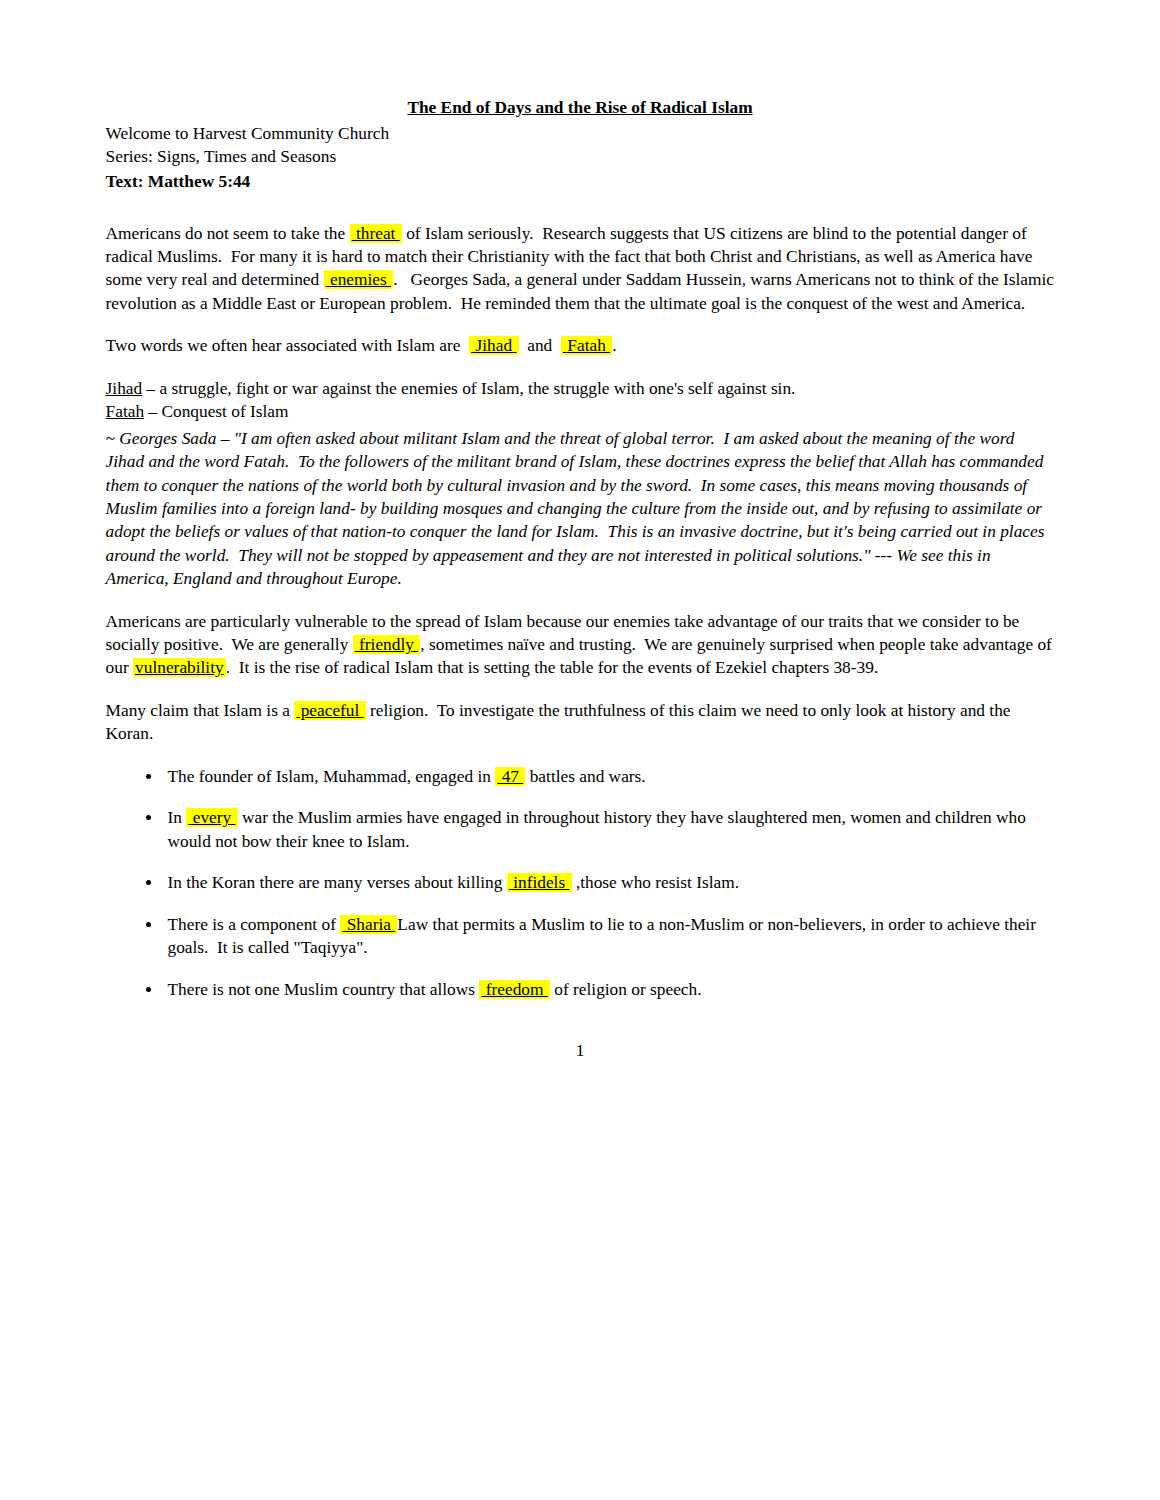The End of Days and the Rise of Radical Islam
Welcome to Harvest Community Church
Series: Signs, Times and Seasons
Text: Matthew 5:44
Americans do not seem to take the threat of Islam seriously. Research suggests that US citizens are blind to the potential danger of radical Muslims. For many it is hard to match their Christianity with the fact that both Christ and Christians, as well as America have some very real and determined enemies . Georges Sada, a general under Saddam Hussein, warns Americans not to think of the Islamic revolution as a Middle East or European problem. He reminded them that the ultimate goal is the conquest of the west and America.
Two words we often hear associated with Islam are Jihad and Fatah .
Jihad – a struggle, fight or war against the enemies of Islam, the struggle with one's self against sin.
Fatah – Conquest of Islam
~ Georges Sada – "I am often asked about militant Islam and the threat of global terror. I am asked about the meaning of the word Jihad and the word Fatah. To the followers of the militant brand of Islam, these doctrines express the belief that Allah has commanded them to conquer the nations of the world both by cultural invasion and by the sword. In some cases, this means moving thousands of Muslim families into a foreign land- by building mosques and changing the culture from the inside out, and by refusing to assimilate or adopt the beliefs or values of that nation-to conquer the land for Islam. This is an invasive doctrine, but it's being carried out in places around the world. They will not be stopped by appeasement and they are not interested in political solutions." --- We see this in America, England and throughout Europe.
Americans are particularly vulnerable to the spread of Islam because our enemies take advantage of our traits that we consider to be socially positive. We are generally friendly , sometimes naïve and trusting. We are genuinely surprised when people take advantage of our vulnerability. It is the rise of radical Islam that is setting the table for the events of Ezekiel chapters 38-39.
Many claim that Islam is a peaceful religion. To investigate the truthfulness of this claim we need to only look at history and the Koran.
The founder of Islam, Muhammad, engaged in 47 battles and wars.
In every war the Muslim armies have engaged in throughout history they have slaughtered men, women and children who would not bow their knee to Islam.
In the Koran there are many verses about killing infidels ,those who resist Islam.
There is a component of Sharia Law that permits a Muslim to lie to a non-Muslim or non-believers, in order to achieve their goals. It is called "Taqiyya".
There is not one Muslim country that allows freedom of religion or speech.
1